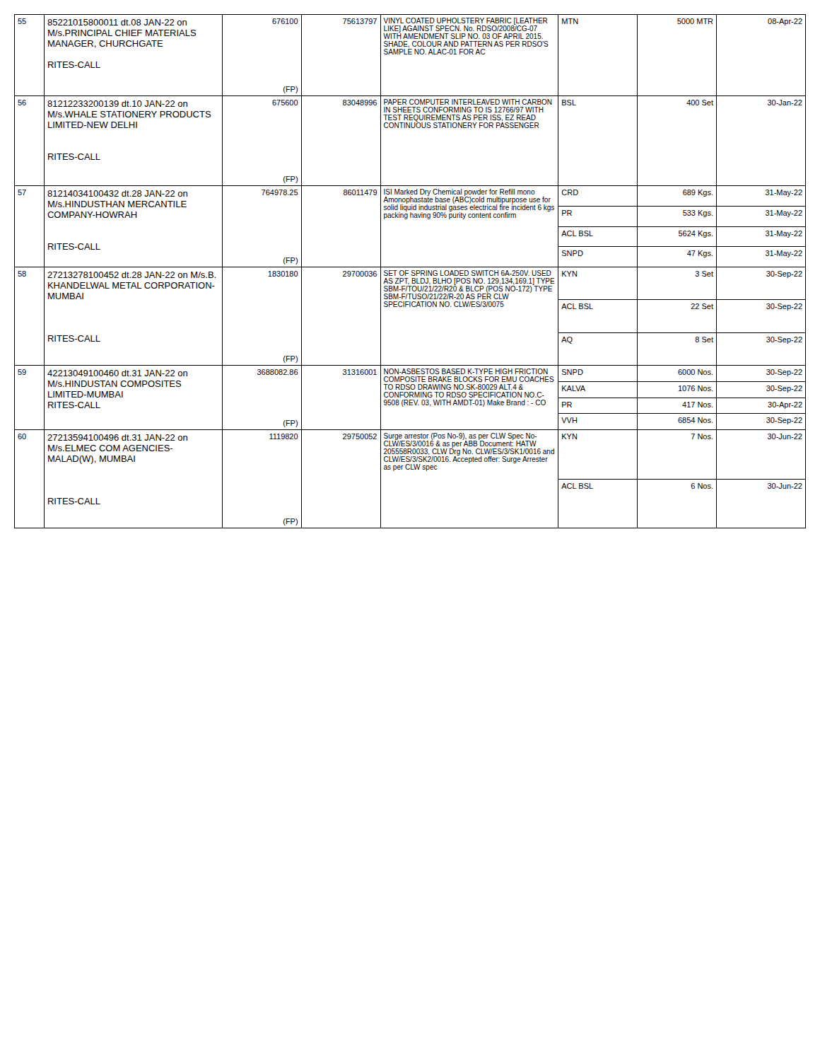| 55 | 85221015800011 dt.08 JAN-22 on M/s.PRINCIPAL CHIEF MATERIALS MANAGER, CHURCHGATE RITES-CALL | 676100 (FP) | 75613797 | VINYL COATED UPHOLSTERY FABRIC [LEATHER LIKE] AGAINST SPECN. No. RDSO/2008/CG-07 WITH AMENDMENT SLIP NO. 03 OF APRIL 2015. SHADE, COLOUR AND PATTERN AS PER RDSO'S SAMPLE NO. ALAC-01 FOR AC | MTN | 5000 MTR | 08-Apr-22 |
| 56 | 81212233200139 dt.10 JAN-22 on M/s.WHALE STATIONERY PRODUCTS LIMITED-NEW DELHI RITES-CALL | 675600 (FP) | 83048996 | PAPER COMPUTER INTERLEAVED WITH CARBON IN SHEETS CONFORMING TO IS 12766/97 WITH TEST REQUIREMENTS AS PER ISS, EZ READ CONTINUOUS STATIONERY FOR PASSENGER | BSL | 400 Set | 30-Jan-22 |
| 57 | 81214034100432 dt.28 JAN-22 on M/s.HINDUSTHAN MERCANTILE COMPANY-HOWRAH RITES-CALL | 764978.25 (FP) | 86011479 | ISI Marked Dry Chemical powder for Refill mono Amonophastate base (ABC)cold multipurpose use for solid liquid industrial gases electrical fire incident 6 kgs packing having 90% purity content confirm | CRD | 689 Kgs. | 31-May-22 |
| PR | 533 Kgs. | 31-May-22 |
| ACL BSL | 5624 Kgs. | 31-May-22 |
| SNPD | 47 Kgs. | 31-May-22 |
| 58 | 27213278100452 dt.28 JAN-22 on M/s.B. KHANDELWAL METAL CORPORATION-MUMBAI RITES-CALL | 1830180 (FP) | 29700036 | SET OF SPRING LOADED SWITCH 6A-250V. USED AS ZPT, BLDJ, BLHO [POS NO. 129,134,169.1] TYPE SBM-F/TOU/21/22/R20 & BLCP (POS NO-172) TYPE SBM-F/TUSO/21/22/R-20 AS PER CLW SPECIFICATION NO. CLW/ES/3/0075 | KYN | 3 Set | 30-Sep-22 |
| ACL BSL | 22 Set | 30-Sep-22 |
| AQ | 8 Set | 30-Sep-22 |
| 59 | 42213049100460 dt.31 JAN-22 on M/s.HINDUSTAN COMPOSITES LIMITED-MUMBAI RITES-CALL | 3688082.86 (FP) | 31316001 | NON-ASBESTOS BASED K-TYPE HIGH FRICTION COMPOSITE BRAKE BLOCKS FOR EMU COACHES TO RDSO DRAWING NO.SK-80029 ALT.4 & CONFORMING TO RDSO SPECIFICATION NO.C-9508 (REV. 03, WITH AMDT-01) Make Brand : - CO | SNPD | 6000 Nos. | 30-Sep-22 |
| KALVA | 1076 Nos. | 30-Sep-22 |
| PR | 417 Nos. | 30-Apr-22 |
| VVH | 6854 Nos. | 30-Sep-22 |
| 60 | 27213594100496 dt.31 JAN-22 on M/s.ELMEC COM AGENCIES-MALAD(W), MUMBAI RITES-CALL | 1119820 (FP) | 29750052 | Surge arrestor (Pos No-9), as per CLW Spec No-CLW/ES/3/0016 & as per ABB Document: HATW 205558R0033, CLW Drg No. CLW/ES/3/SK1/0016 and CLW/ES/3/SK2/0016. Accepted offer: Surge Arrester as per CLW spec | KYN | 7 Nos. | 30-Jun-22 |
| ACL BSL | 6 Nos. | 30-Jun-22 |